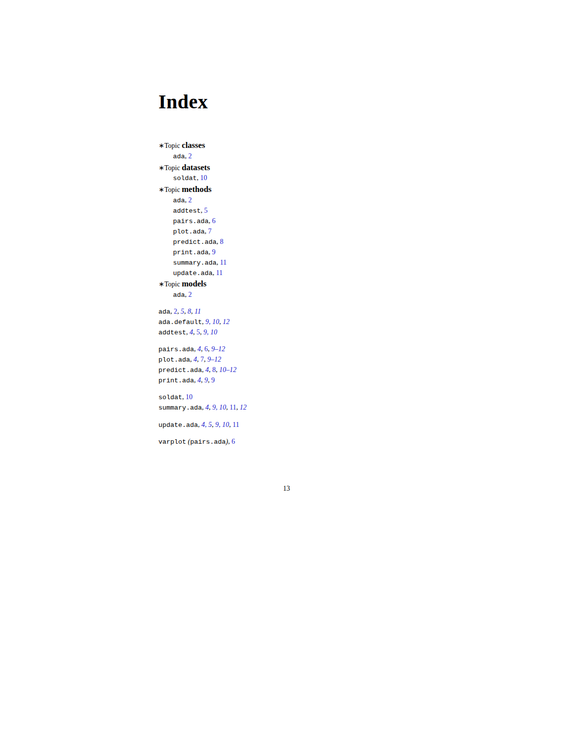Index
∗Topic classes
ada, 2
∗Topic datasets
soldat, 10
∗Topic methods
ada, 2
addtest, 5
pairs.ada, 6
plot.ada, 7
predict.ada, 8
print.ada, 9
summary.ada, 11
update.ada, 11
∗Topic models
ada, 2
ada, 2, 5, 8, 11
ada.default, 9, 10, 12
addtest, 4, 5, 9, 10
pairs.ada, 4, 6, 9–12
plot.ada, 4, 7, 9–12
predict.ada, 4, 8, 10–12
print.ada, 4, 9, 9
soldat, 10
summary.ada, 4, 9, 10, 11, 12
update.ada, 4, 5, 9, 10, 11
varplot (pairs.ada), 6
13